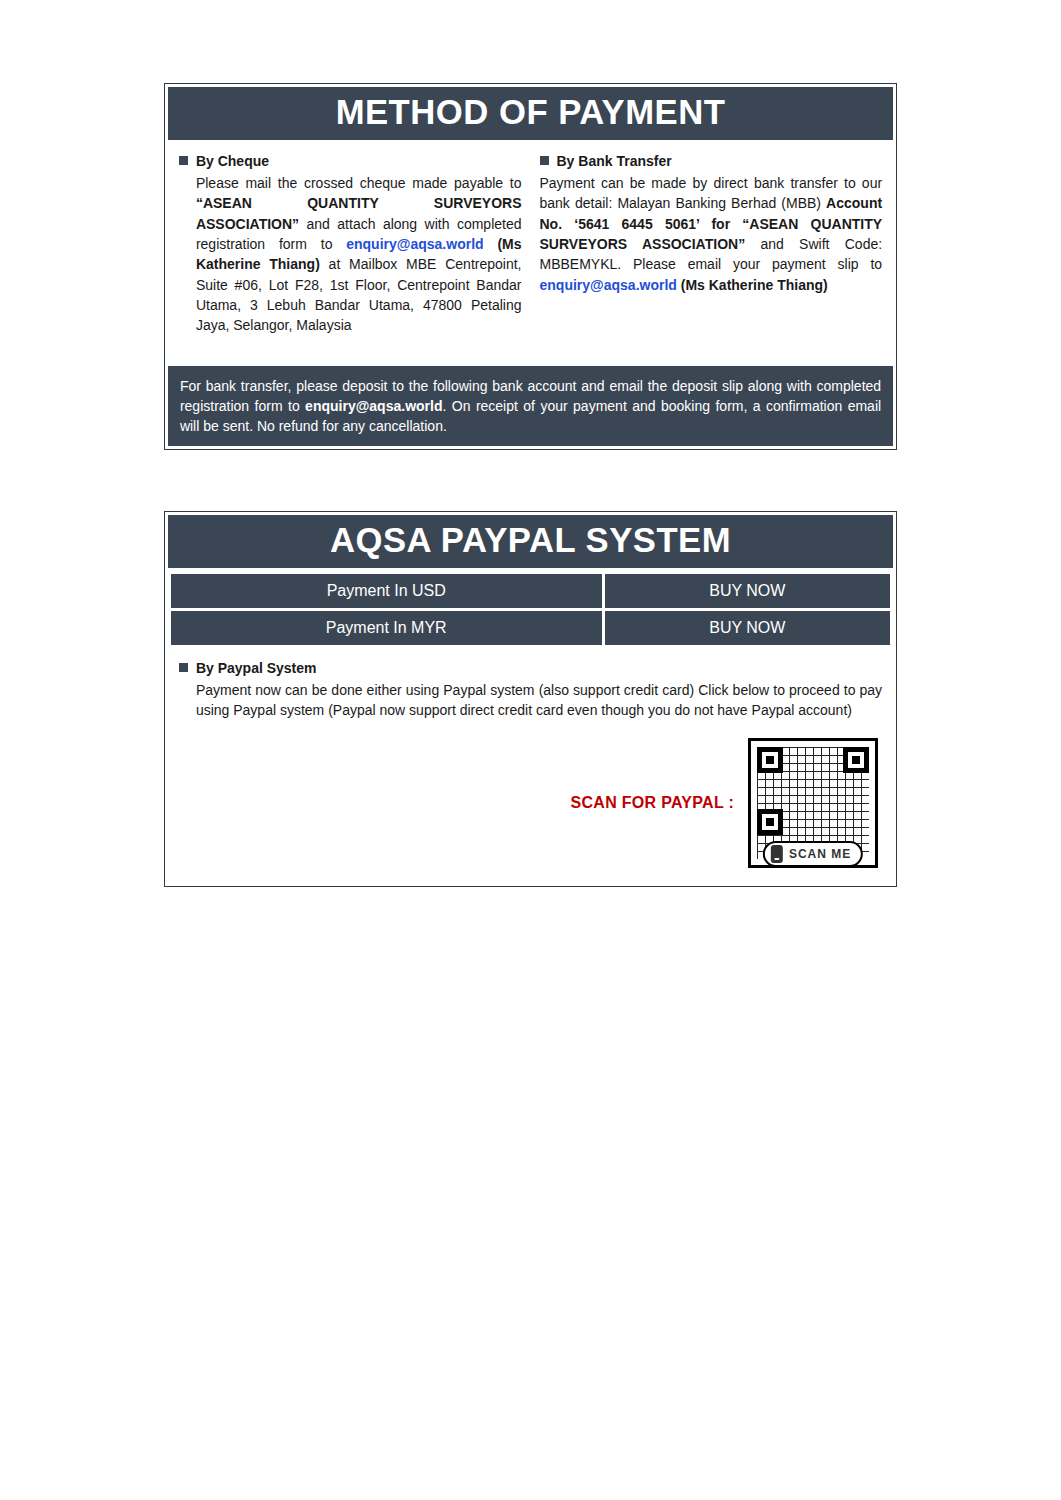METHOD OF PAYMENT
By Cheque
Please mail the crossed cheque made payable to “ASEAN QUANTITY SURVEYORS ASSOCIATION” and attach along with completed registration form to enquiry@aqsa.world (Ms Katherine Thiang) at Mailbox MBE Centrepoint, Suite #06, Lot F28, 1st Floor, Centrepoint Bandar Utama, 3 Lebuh Bandar Utama, 47800 Petaling Jaya, Selangor, Malaysia
By Bank Transfer
Payment can be made by direct bank transfer to our bank detail: Malayan Banking Berhad (MBB) Account No. ‘5641 6445 5061’ for “ASEAN QUANTITY SURVEYORS ASSOCIATION” and Swift Code: MBBEMYKL. Please email your payment slip to enquiry@aqsa.world (Ms Katherine Thiang)
For bank transfer, please deposit to the following bank account and email the deposit slip along with completed registration form to enquiry@aqsa.world. On receipt of your payment and booking form, a confirmation email will be sent. No refund for any cancellation.
AQSA PAYPAL SYSTEM
| Payment In USD | BUY NOW |
| Payment In MYR | BUY NOW |
By Paypal System
Payment now can be done either using Paypal system (also support credit card) Click below to proceed to pay using Paypal system (Paypal now support direct credit card even though you do not have Paypal account)
SCAN FOR PAYPAL :
SCAN ME